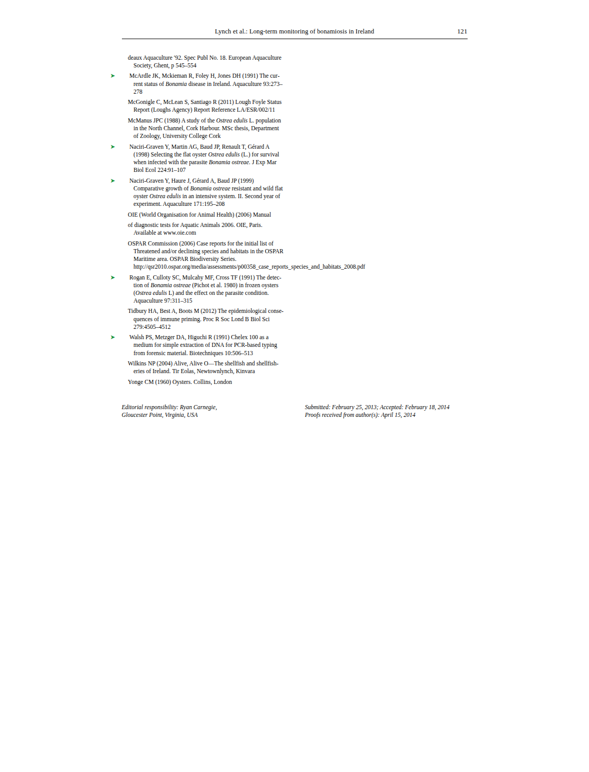Lynch et al.: Long-term monitoring of bonamiosis in Ireland
121
deaux Aquaculture ′92. Spec Publ No. 18. European Aquaculture Society, Ghent, p 545–554
➤McArdle JK, Mckieman R, Foley H, Jones DH (1991) The current status of Bonamia disease in Ireland. Aquaculture 93:273–278
McGonigle C, McLean S, Santiago R (2011) Lough Foyle Status Report (Loughs Agency) Report Reference LA/ESR/002/11
McManus JPC (1988) A study of the Ostrea edulis L. population in the North Channel, Cork Harbour. MSc thesis, Department of Zoology, University College Cork
➤Naciri-Graven Y, Martin AG, Baud JP, Renault T, Gérard A (1998) Selecting the flat oyster Ostrea edulis (L.) for survival when infected with the parasite Bonamia ostreae. J Exp Mar Biol Ecol 224:91–107
➤Naciri-Graven Y, Haure J, Gérard A, Baud JP (1999) Comparative growth of Bonamia ostreae resistant and wild flat oyster Ostrea edulis in an intensive system. II. Second year of experiment. Aquaculture 171:195–208
OIE (World Organisation for Animal Health) (2006) Manual
of diagnostic tests for Aquatic Animals 2006. OIE, Paris. Available at www.oie.com
OSPAR Commission (2006) Case reports for the initial list of Threatened and/or declining species and habitats in the OSPAR Maritime area. OSPAR Biodiversity Series. http://qsr2010.ospar.org/media/assessments/p00358_case_reports_species_and_habitats_2008.pdf
➤Rogan E, Culloty SC, Mulcahy MF, Cross TF (1991) The detection of Bonamia ostreae (Pichot et al. 1980) in frozen oysters (Ostrea edulis L) and the effect on the parasite condition. Aquaculture 97:311–315
Tidbury HA, Best A, Boots M (2012) The epidemiological consequences of immune priming. Proc R Soc Lond B Biol Sci 279:4505–4512
➤Walsh PS, Metzger DA, Higuchi R (1991) Chelex 100 as a medium for simple extraction of DNA for PCR-based typing from forensic material. Biotechniques 10:506–513
Wilkins NP (2004) Alive, Alive O—The shellfish and shellfisheries of Ireland. Tir Eolas, Newtownlynch, Kinvara
Yonge CM (1960) Oysters. Collins, London
Editorial responsibility: Ryan Carnegie,
Gloucester Point, Virginia, USA
Submitted: February 25, 2013; Accepted: February 18, 2014
Proofs received from author(s): April 15, 2014